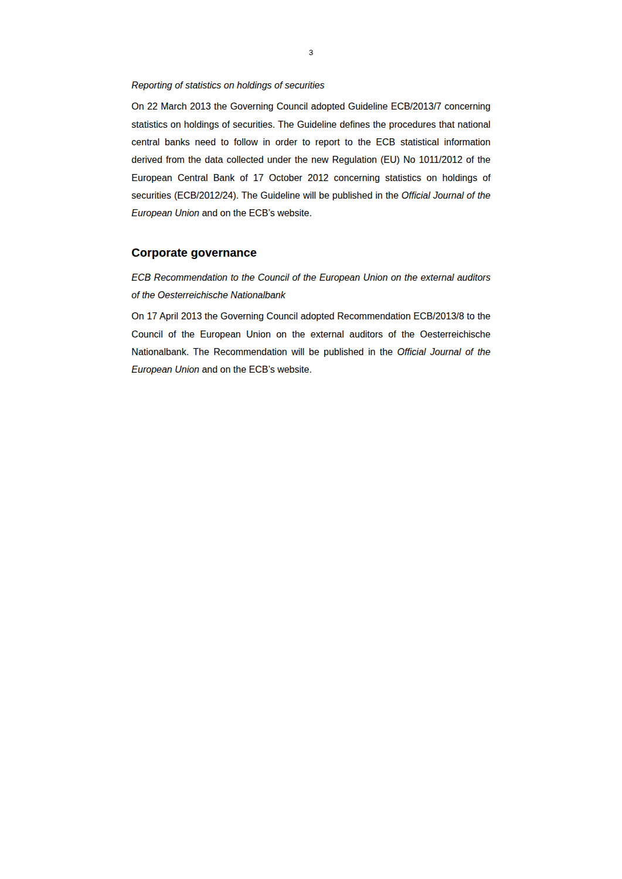3
Reporting of statistics on holdings of securities
On 22 March 2013 the Governing Council adopted Guideline ECB/2013/7 concerning statistics on holdings of securities. The Guideline defines the procedures that national central banks need to follow in order to report to the ECB statistical information derived from the data collected under the new Regulation (EU) No 1011/2012 of the European Central Bank of 17 October 2012 concerning statistics on holdings of securities (ECB/2012/24). The Guideline will be published in the Official Journal of the European Union and on the ECB’s website.
Corporate governance
ECB Recommendation to the Council of the European Union on the external auditors of the Oesterreichische Nationalbank
On 17 April 2013 the Governing Council adopted Recommendation ECB/2013/8 to the Council of the European Union on the external auditors of the Oesterreichische Nationalbank. The Recommendation will be published in the Official Journal of the European Union and on the ECB’s website.